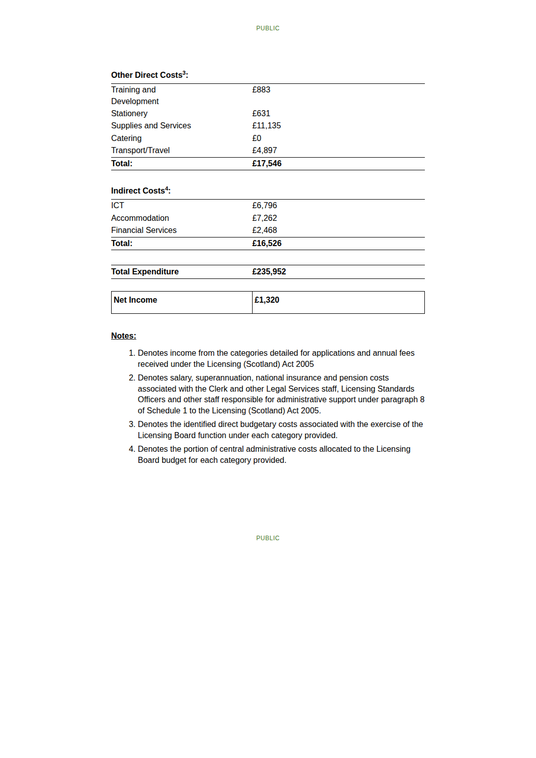PUBLIC
Other Direct Costs3:
| Training and Development | £883 |
| Stationery | £631 |
| Supplies and Services | £11,135 |
| Catering | £0 |
| Transport/Travel | £4,897 |
| Total: | £17,546 |
Indirect Costs4:
| ICT | £6,796 |
| Accommodation | £7,262 |
| Financial Services | £2,468 |
| Total: | £16,526 |
| Total Expenditure | £235,952 |
| Net Income | £1,320 |
Notes:
Denotes income from the categories detailed for applications and annual fees received under the Licensing (Scotland) Act 2005
Denotes salary, superannuation, national insurance and pension costs associated with the Clerk and other Legal Services staff, Licensing Standards Officers and other staff responsible for administrative support under paragraph 8 of Schedule 1 to the Licensing (Scotland) Act 2005.
Denotes the identified direct budgetary costs associated with the exercise of the Licensing Board function under each category provided.
Denotes the portion of central administrative costs allocated to the Licensing Board budget for each category provided.
PUBLIC